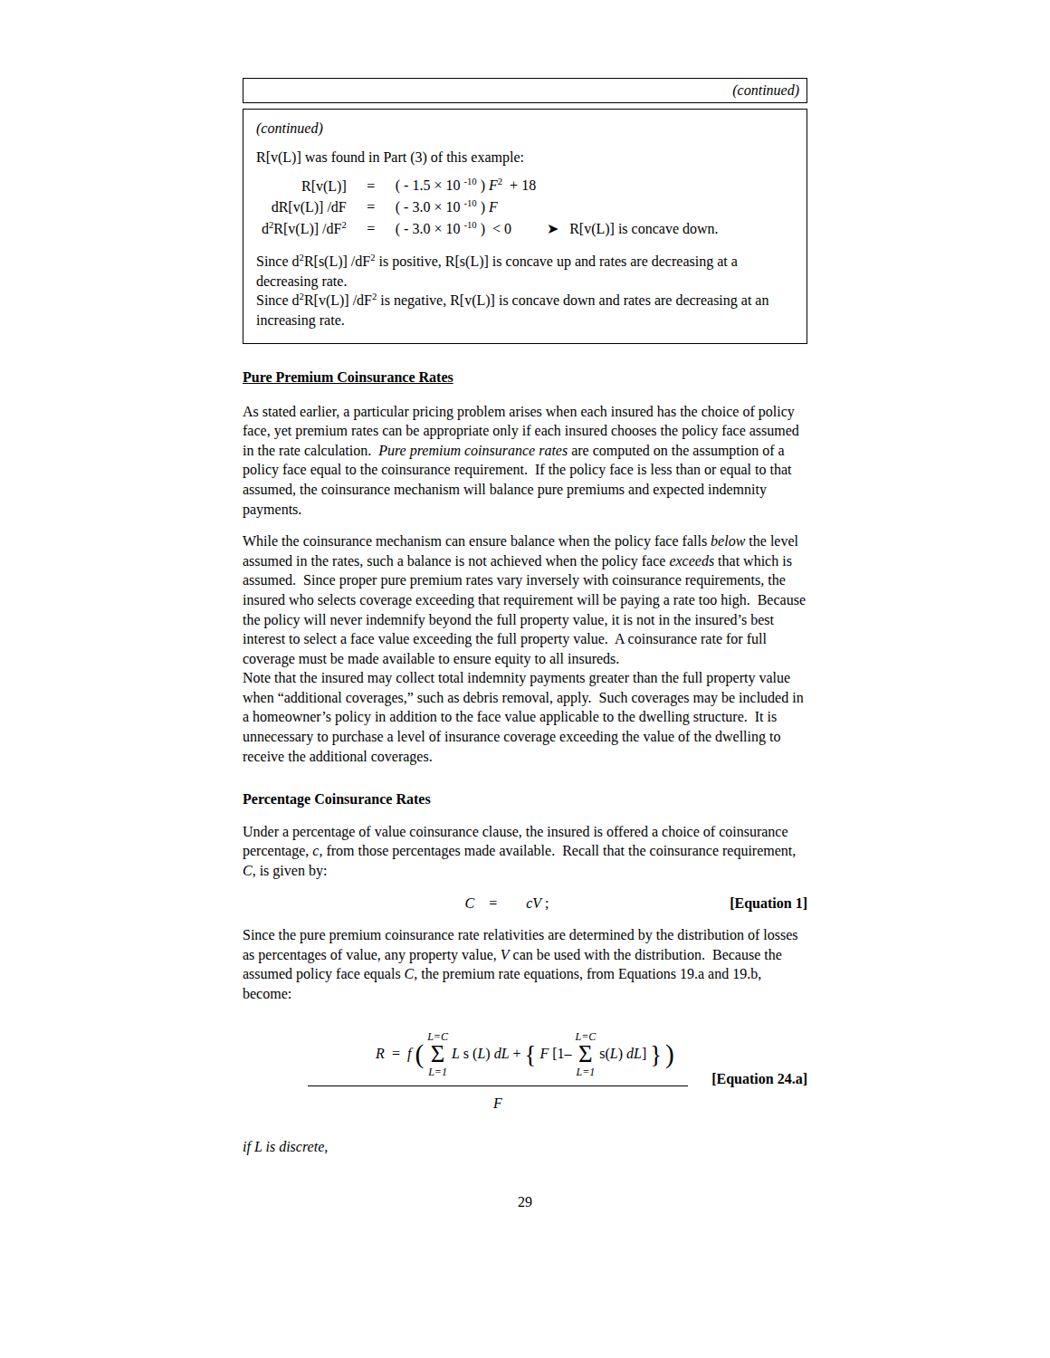(continued)
(continued)
R[v(L)] was found in Part (3) of this example:
| R[v(L)] | = | ( - 1.5 × 10 -10 ) F 2 + 18 | |
| dR[v(L)] /dF | = | ( - 3.0 × 10 -10 ) F | |
| d 2 R[v(L)] /dF 2 | = | ( - 3.0 × 10 -10 ) < 0 | ➤ R[v(L)] is concave down. |
Since d2 R[s(L)] /dF2 is positive, R[s(L)] is concave up and rates are decreasing at a decreasing rate.
Since d2 R[v(L)] /dF2 is negative, R[v(L)] is concave down and rates are decreasing at an increasing rate.
Pure Premium Coinsurance Rates
As stated earlier, a particular pricing problem arises when each insured has the choice of policy face, yet premium rates can be appropriate only if each insured chooses the policy face assumed in the rate calculation. Pure premium coinsurance rates are computed on the assumption of a policy face equal to the coinsurance requirement. If the policy face is less than or equal to that assumed, the coinsurance mechanism will balance pure premiums and expected indemnity payments.
While the coinsurance mechanism can ensure balance when the policy face falls below the level assumed in the rates, such a balance is not achieved when the policy face exceeds that which is assumed. Since proper pure premium rates vary inversely with coinsurance requirements, the insured who selects coverage exceeding that requirement will be paying a rate too high. Because the policy will never indemnify beyond the full property value, it is not in the insured’s best interest to select a face value exceeding the full property value. A coinsurance rate for full coverage must be made available to ensure equity to all insureds.
Note that the insured may collect total indemnity payments greater than the full property value when “additional coverages,” such as debris removal, apply. Such coverages may be included in a homeowner’s policy in addition to the face value applicable to the dwelling structure. It is unnecessary to purchase a level of insurance coverage exceeding the value of the dwelling to receive the additional coverages.
Percentage Coinsurance Rates
Under a percentage of value coinsurance clause, the insured is offered a choice of coinsurance percentage, c, from those percentages made available. Recall that the coinsurance requirement, C, is given by:
C = cV ; [Equation 1]
Since the pure premium coinsurance rate relativities are determined by the distribution of losses as percentages of value, any property value, V can be used with the distribution. Because the assumed policy face equals C, the premium rate equations, from Equations 19.a and 19.b, become:
R = f ( L=C Σ L=1 L s (L) dL + { F [1– L=C Σ L=1 s(L) dL] } ) [Equation 24.a]
F
if L is discrete,
29